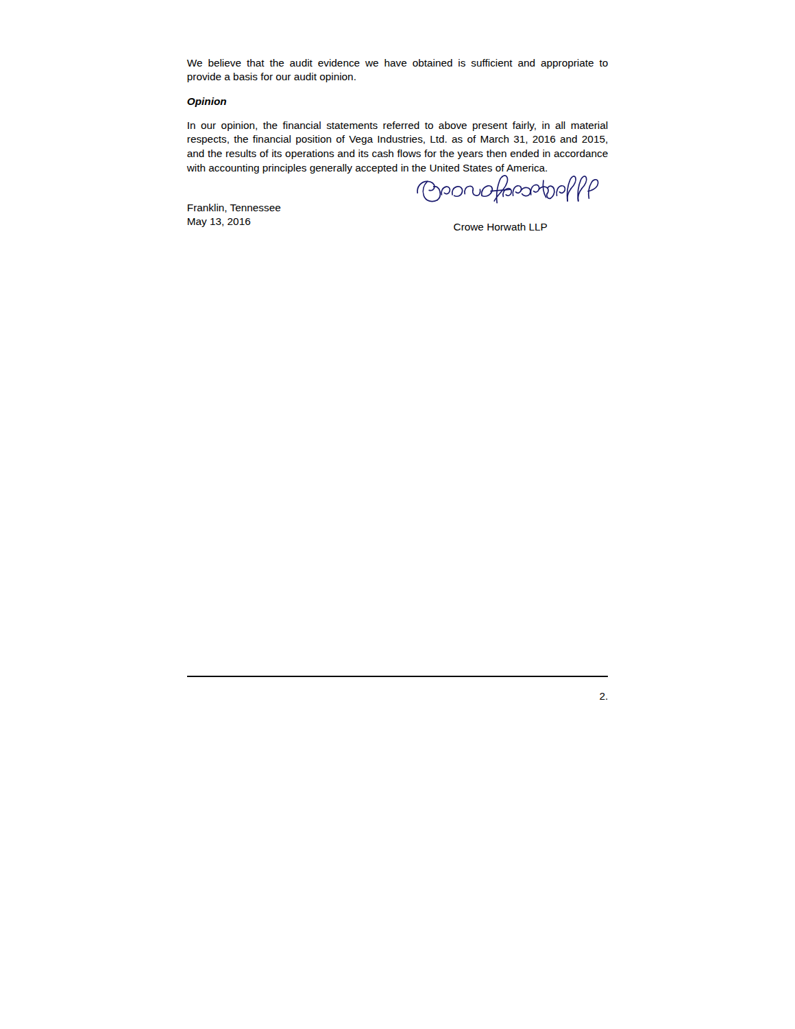We believe that the audit evidence we have obtained is sufficient and appropriate to provide a basis for our audit opinion.
Opinion
In our opinion, the financial statements referred to above present fairly, in all material respects, the financial position of Vega Industries, Ltd. as of March 31, 2016 and 2015, and the results of its operations and its cash flows for the years then ended in accordance with accounting principles generally accepted in the United States of America.
Crowe Horwath LLP
Franklin, Tennessee
May 13, 2016
2.